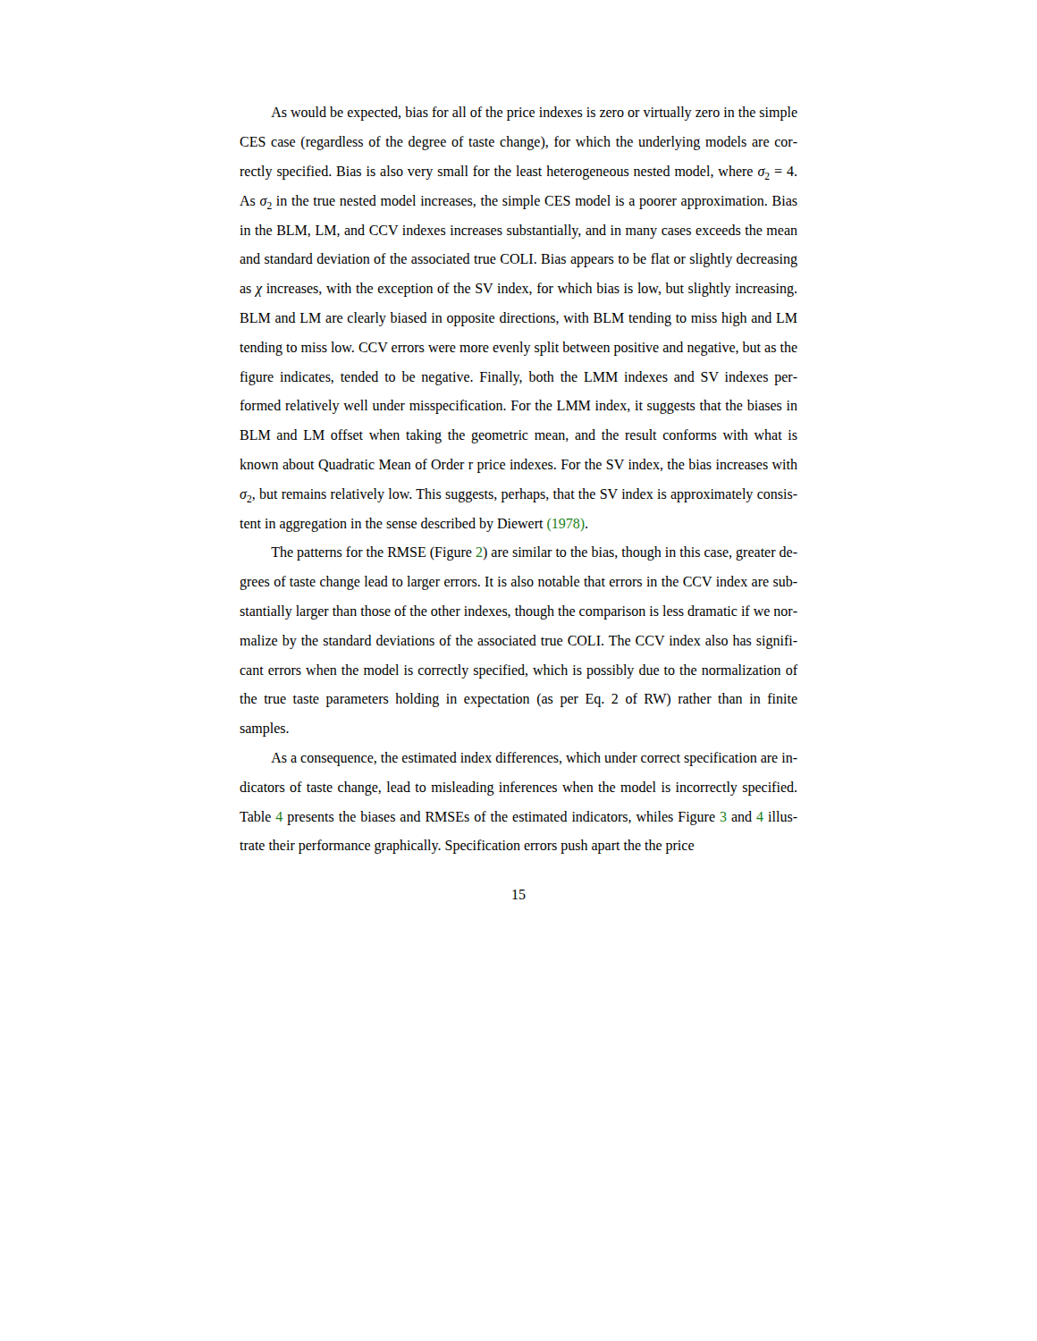As would be expected, bias for all of the price indexes is zero or virtually zero in the simple CES case (regardless of the degree of taste change), for which the underlying models are correctly specified. Bias is also very small for the least heterogeneous nested model, where σ2 = 4. As σ2 in the true nested model increases, the simple CES model is a poorer approximation. Bias in the BLM, LM, and CCV indexes increases substantially, and in many cases exceeds the mean and standard deviation of the associated true COLI. Bias appears to be flat or slightly decreasing as χ increases, with the exception of the SV index, for which bias is low, but slightly increasing. BLM and LM are clearly biased in opposite directions, with BLM tending to miss high and LM tending to miss low. CCV errors were more evenly split between positive and negative, but as the figure indicates, tended to be negative. Finally, both the LMM indexes and SV indexes performed relatively well under misspecification. For the LMM index, it suggests that the biases in BLM and LM offset when taking the geometric mean, and the result conforms with what is known about Quadratic Mean of Order r price indexes. For the SV index, the bias increases with σ2, but remains relatively low. This suggests, perhaps, that the SV index is approximately consistent in aggregation in the sense described by Diewert (1978).
The patterns for the RMSE (Figure 2) are similar to the bias, though in this case, greater degrees of taste change lead to larger errors. It is also notable that errors in the CCV index are substantially larger than those of the other indexes, though the comparison is less dramatic if we normalize by the standard deviations of the associated true COLI. The CCV index also has significant errors when the model is correctly specified, which is possibly due to the normalization of the true taste parameters holding in expectation (as per Eq. 2 of RW) rather than in finite samples.
As a consequence, the estimated index differences, which under correct specification are indicators of taste change, lead to misleading inferences when the model is incorrectly specified. Table 4 presents the biases and RMSEs of the estimated indicators, whiles Figure 3 and 4 illustrate their performance graphically. Specification errors push apart the the price
15